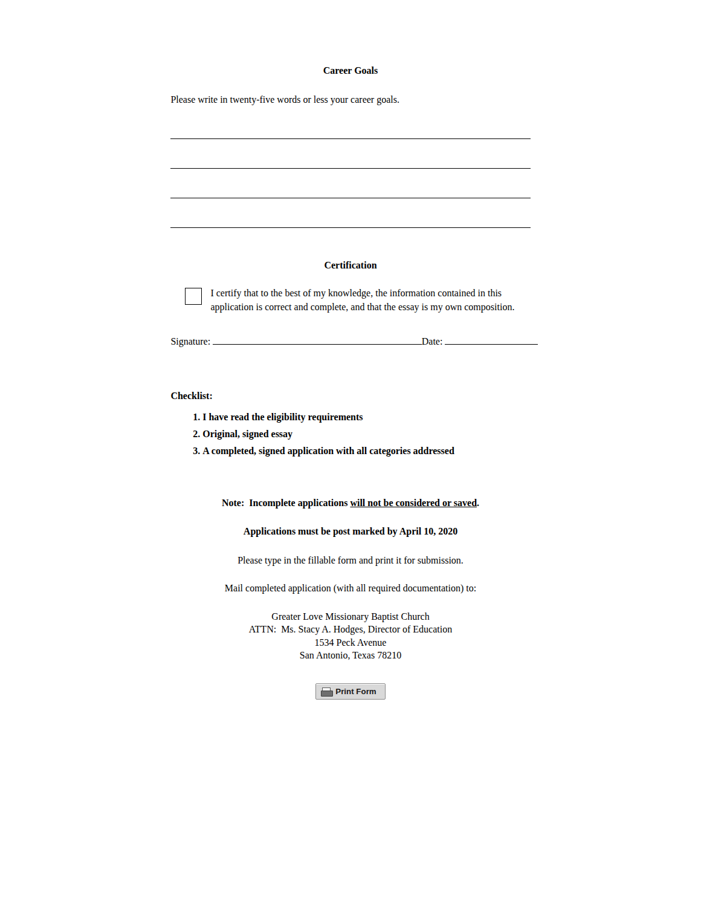Career Goals
Please write in twenty-five words or less your career goals.
Certification
I certify that to the best of my knowledge, the information contained in this application is correct and complete, and that the essay is my own composition.
Signature:
Date:
Checklist:
I have read the eligibility requirements
Original, signed essay
A completed, signed application with all categories addressed
Note: Incomplete applications will not be considered or saved.
Applications must be post marked by April 10, 2020
Please type in the fillable form and print it for submission.
Mail completed application (with all required documentation) to:
Greater Love Missionary Baptist Church
ATTN: Ms. Stacy A. Hodges, Director of Education
1534 Peck Avenue
San Antonio, Texas 78210
Print Form